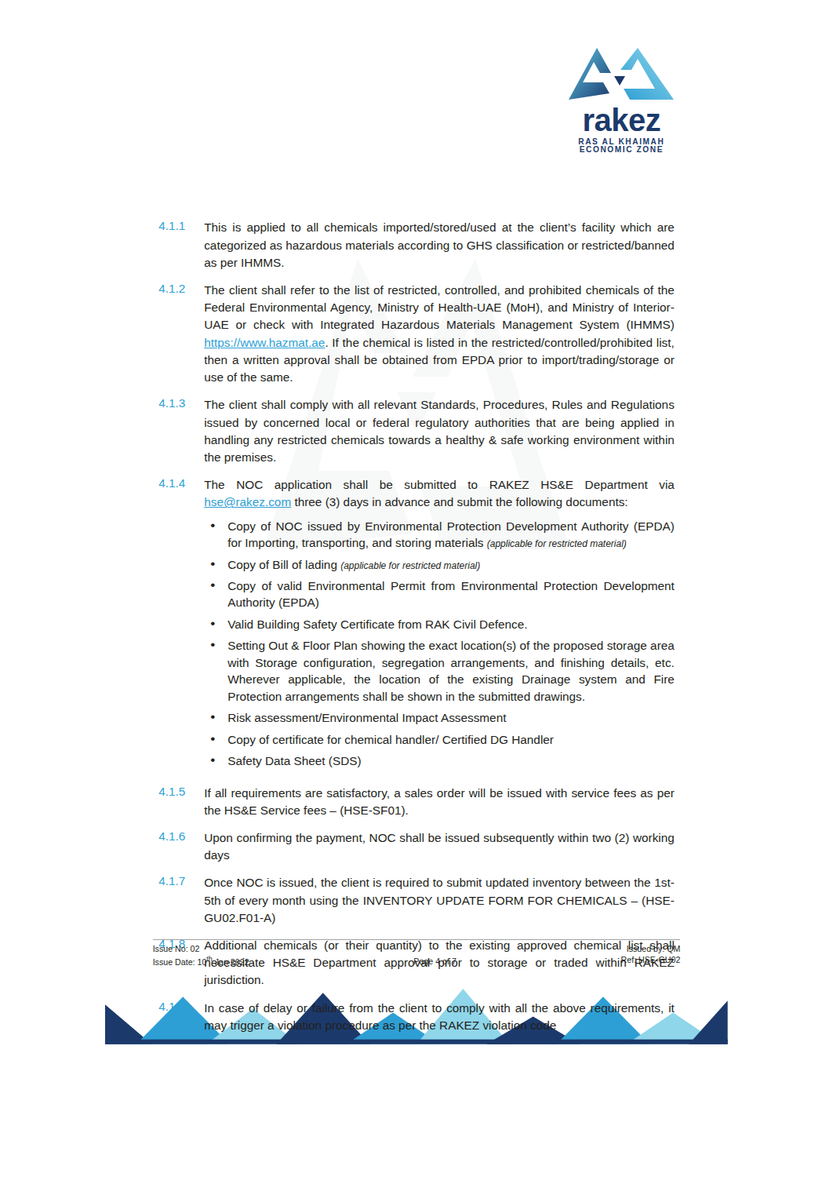rakez
RAS AL KHAIMAH ECONOMIC ZONE
4.1.1
This is applied to all chemicals imported/stored/used at the client’s facility which are categorized as hazardous materials according to GHS classification or restricted/banned as per IHMMS.
4.1.2
The client shall refer to the list of restricted, controlled, and prohibited chemicals of the Federal Environmental Agency, Ministry of Health-UAE (MoH), and Ministry of Interior-UAE or check with Integrated Hazardous Materials Management System (IHMMS) https://www.hazmat.ae. If the chemical is listed in the restricted/controlled/prohibited list, then a written approval shall be obtained from EPDA prior to import/trading/storage or use of the same.
4.1.3
The client shall comply with all relevant Standards, Procedures, Rules and Regulations issued by concerned local or federal regulatory authorities that are being applied in handling any restricted chemicals towards a healthy & safe working environment within the premises.
4.1.4
The NOC application shall be submitted to RAKEZ HS&E Department via hse@rakez.com three (3) days in advance and submit the following documents:
Copy of NOC issued by Environmental Protection Development Authority (EPDA) for Importing, transporting, and storing materials (applicable for restricted material)
Copy of Bill of lading (applicable for restricted material)
Copy of valid Environmental Permit from Environmental Protection Development Authority (EPDA)
Valid Building Safety Certificate from RAK Civil Defence.
Setting Out & Floor Plan showing the exact location(s) of the proposed storage area with Storage configuration, segregation arrangements, and finishing details, etc. Wherever applicable, the location of the existing Drainage system and Fire Protection arrangements shall be shown in the submitted drawings.
Risk assessment/Environmental Impact Assessment
Copy of certificate for chemical handler/ Certified DG Handler
Safety Data Sheet (SDS)
4.1.5
If all requirements are satisfactory, a sales order will be issued with service fees as per the HS&E Service fees – (HSE-SF01).
4.1.6
Upon confirming the payment, NOC shall be issued subsequently within two (2) working days
4.1.7
Once NOC is issued, the client is required to submit updated inventory between the 1st-5th of every month using the INVENTORY UPDATE FORM FOR CHEMICALS – (HSE-GU02.F01-A)
4.1.8
Additional chemicals (or their quantity) to the existing approved chemical list shall necessitate HS&E Department approval prior to storage or traded within RAKEZ jurisdiction.
4.1.9
In case of delay or failure from the client to comply with all the above requirements, it may trigger a violation procedure as per the RAKEZ violation code
Issue No: 02
Issue Date: 10th Jan 2022
Page 4 of 7
Issued by: QM
Ref: HSE-GU02